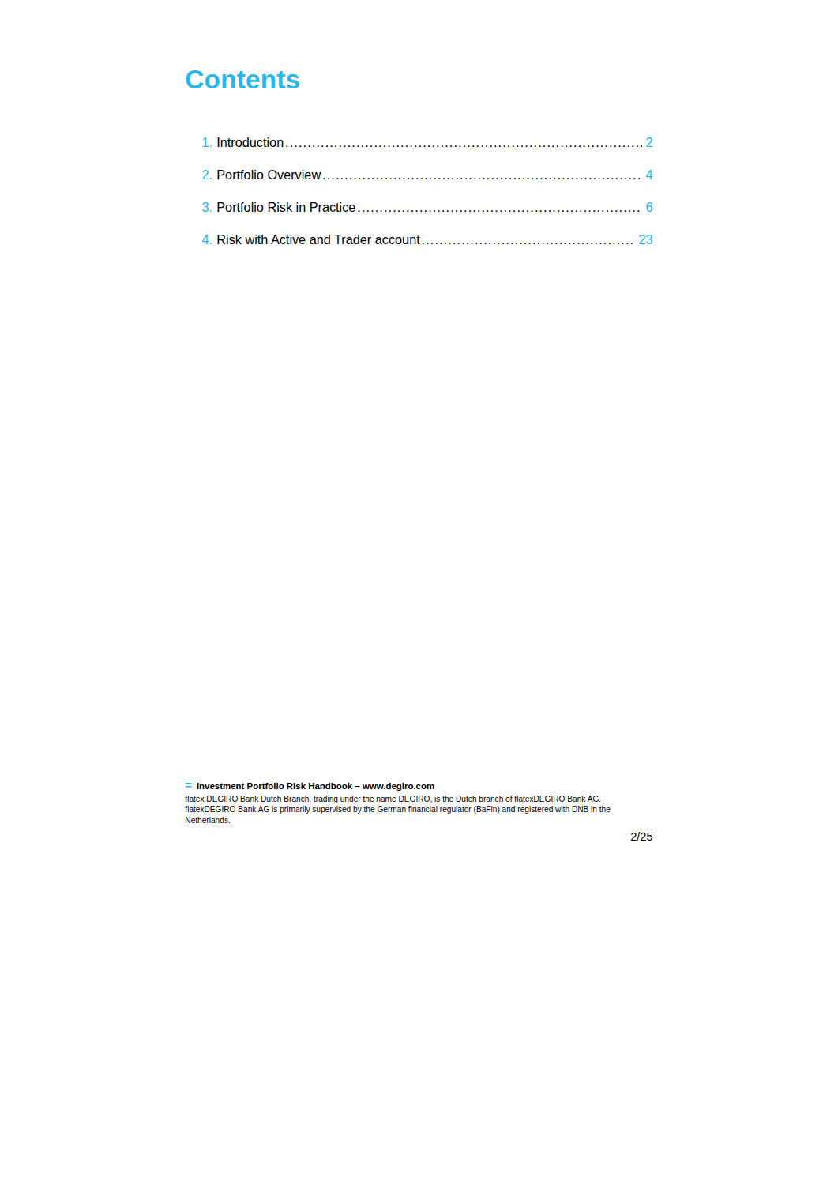Contents
1. Introduction ................................................................................................. 2
2. Portfolio Overview ........................................................................................... 4
3. Portfolio Risk in Practice .................................................................................. 6
4. Risk with Active and Trader account ............................................................. 23
= Investment Portfolio Risk Handbook – www.degiro.com
flatex DEGIRO Bank Dutch Branch, trading under the name DEGIRO, is the Dutch branch of flatexDEGIRO Bank AG.
flatexDEGIRO Bank AG is primarily supervised by the German financial regulator (BaFin) and registered with DNB in the Netherlands.
2/25